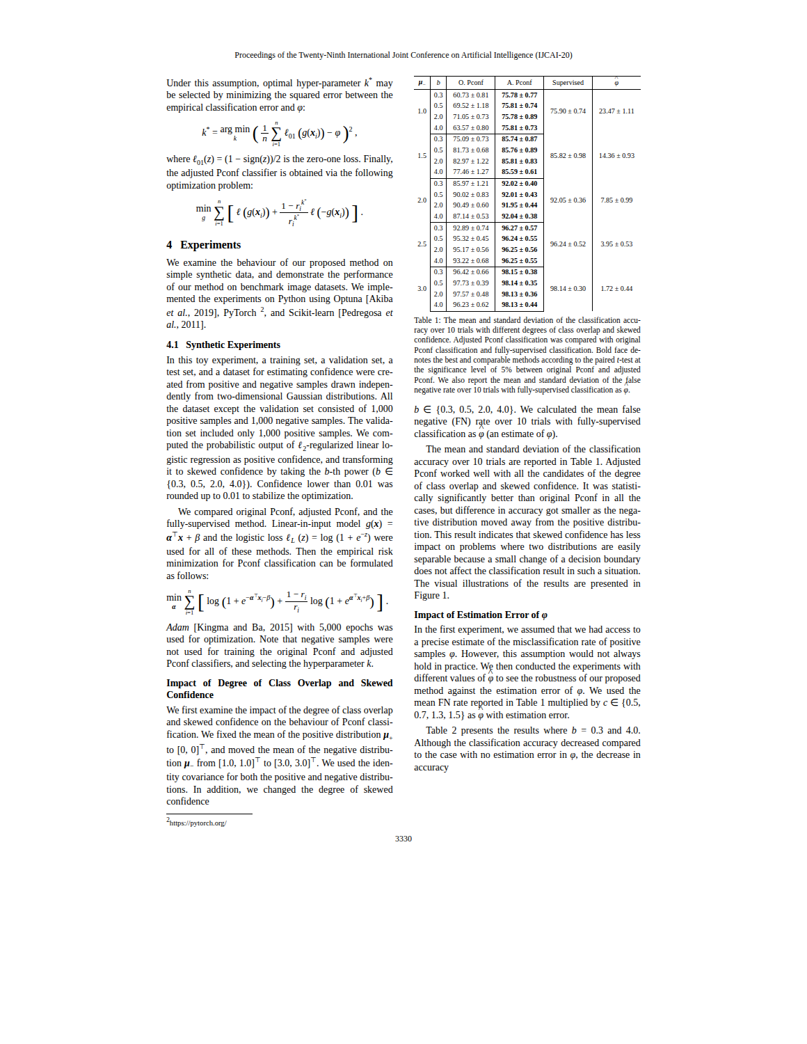Proceedings of the Twenty-Ninth International Joint Conference on Artificial Intelligence (IJCAI-20)
Under this assumption, optimal hyper-parameter k* may be selected by minimizing the squared error between the empirical classification error and φ:
k* = arg min k ( 1 n n∑i=1 ℓ01 (g(xi)) − φ )2 ,
where ℓ01(z) = (1 − sign(z))/2 is the zero-one loss. Finally, the adjusted Pconf classifier is obtained via the following optimization problem:
min g n∑i=1 [ ℓ (g(xi)) + 1 − rik*rik* ℓ (−g(xi)) ] .
4 Experiments
We examine the behaviour of our proposed method on simple synthetic data, and demonstrate the performance of our method on benchmark image datasets. We implemented the experiments on Python using Optuna [Akiba et al., 2019], PyTorch 2, and Scikit-learn [Pedregosa et al., 2011].
4.1 Synthetic Experiments
In this toy experiment, a training set, a validation set, a test set, and a dataset for estimating confidence were created from positive and negative samples drawn independently from two-dimensional Gaussian distributions. All the dataset except the validation set consisted of 1,000 positive samples and 1,000 negative samples. The validation set included only 1,000 positive samples. We computed the probabilistic output of ℓ2-regularized linear logistic regression as positive confidence, and transforming it to skewed confidence by taking the b-th power (b ∈ {0.3, 0.5, 2.0, 4.0}). Confidence lower than 0.01 was rounded up to 0.01 to stabilize the optimization.
We compared original Pconf, adjusted Pconf, and the fully-supervised method. Linear-in-input model g(x) = α⊤x + β and the logistic loss ℓL (z) = log (1 + e−z) were used for all of these methods. Then the empirical risk minimization for Pconf classification can be formulated as follows:
min α n∑i=1 [ log (1 + e−α⊤xi−β) + 1 − ri ri log (1 + eα⊤xi+β) ] .
Adam [Kingma and Ba, 2015] with 5,000 epochs was used for optimization. Note that negative samples were not used for training the original Pconf and adjusted Pconf classifiers, and selecting the hyperparameter k.
Impact of Degree of Class Overlap and Skewed Confidence
We first examine the impact of the degree of class overlap and skewed confidence on the behaviour of Pconf classification. We fixed the mean of the positive distribution μ+ to [0, 0]⊤, and moved the mean of the negative distribution μ− from [1.0, 1.0]⊤ to [3.0, 3.0]⊤. We used the identity covariance for both the positive and negative distributions. In addition, we changed the degree of skewed confidence
2https://pytorch.org/
| μ − | b | O. Pconf | A. Pconf | Supervised | φ |
| --- | --- | --- | --- | --- | --- |
| 1.0 | 0.3 | 60.73 ± 0.81 | 75.78 ± 0.77 | 75.90 ± 0.74 | 23.47 ± 1.11 |
| 0.5 | 69.52 ± 1.18 | 75.81 ± 0.74 |
| 2.0 | 71.05 ± 0.73 | 75.78 ± 0.89 |
| 4.0 | 63.57 ± 0.80 | 75.81 ± 0.73 |
| 1.5 | 0.3 | 75.09 ± 0.73 | 85.74 ± 0.87 | 85.82 ± 0.98 | 14.36 ± 0.93 |
| 0.5 | 81.73 ± 0.68 | 85.76 ± 0.89 |
| 2.0 | 82.97 ± 1.22 | 85.81 ± 0.83 |
| 4.0 | 77.46 ± 1.27 | 85.59 ± 0.61 |
| 2.0 | 0.3 | 85.97 ± 1.21 | 92.02 ± 0.40 | 92.05 ± 0.36 | 7.85 ± 0.99 |
| 0.5 | 90.02 ± 0.83 | 92.01 ± 0.43 |
| 2.0 | 90.49 ± 0.60 | 91.95 ± 0.44 |
| 4.0 | 87.14 ± 0.53 | 92.04 ± 0.38 |
| 2.5 | 0.3 | 92.89 ± 0.74 | 96.27 ± 0.57 | 96.24 ± 0.52 | 3.95 ± 0.53 |
| 0.5 | 95.32 ± 0.45 | 96.24 ± 0.55 |
| 2.0 | 95.17 ± 0.56 | 96.25 ± 0.56 |
| 4.0 | 93.22 ± 0.68 | 96.25 ± 0.55 |
| 3.0 | 0.3 | 96.42 ± 0.66 | 98.15 ± 0.38 | 98.14 ± 0.30 | 1.72 ± 0.44 |
| 0.5 | 97.73 ± 0.39 | 98.14 ± 0.35 |
| 2.0 | 97.57 ± 0.48 | 98.13 ± 0.36 |
| 4.0 | 96.23 ± 0.62 | 98.13 ± 0.44 |
Table 1: The mean and standard deviation of the classification accuracy over 10 trials with different degrees of class overlap and skewed confidence. Adjusted Pconf classification was compared with original Pconf classification and fully-supervised classification. Bold face denotes the best and comparable methods according to the paired t-test at the significance level of 5% between original Pconf and adjusted Pconf. We also report the mean and standard deviation of the false negative rate over 10 trials with fully-supervised classification as φ.
b ∈ {0.3, 0.5, 2.0, 4.0}. We calculated the mean false negative (FN) rate over 10 trials with fully-supervised classification as φ (an estimate of φ).
The mean and standard deviation of the classification accuracy over 10 trials are reported in Table 1. Adjusted Pconf worked well with all the candidates of the degree of class overlap and skewed confidence. It was statistically significantly better than original Pconf in all the cases, but difference in accuracy got smaller as the negative distribution moved away from the positive distribution. This result indicates that skewed confidence has less impact on problems where two distributions are easily separable because a small change of a decision boundary does not affect the classification result in such a situation. The visual illustrations of the results are presented in Figure 1.
Impact of Estimation Error of φ
In the first experiment, we assumed that we had access to a precise estimate of the misclassification rate of positive samples φ. However, this assumption would not always hold in practice. We then conducted the experiments with different values of φ to see the robustness of our proposed method against the estimation error of φ. We used the mean FN rate reported in Table 1 multiplied by c ∈ {0.5, 0.7, 1.3, 1.5} as φ with estimation error.
Table 2 presents the results where b = 0.3 and 4.0. Although the classification accuracy decreased compared to the case with no estimation error in φ, the decrease in accuracy
3330